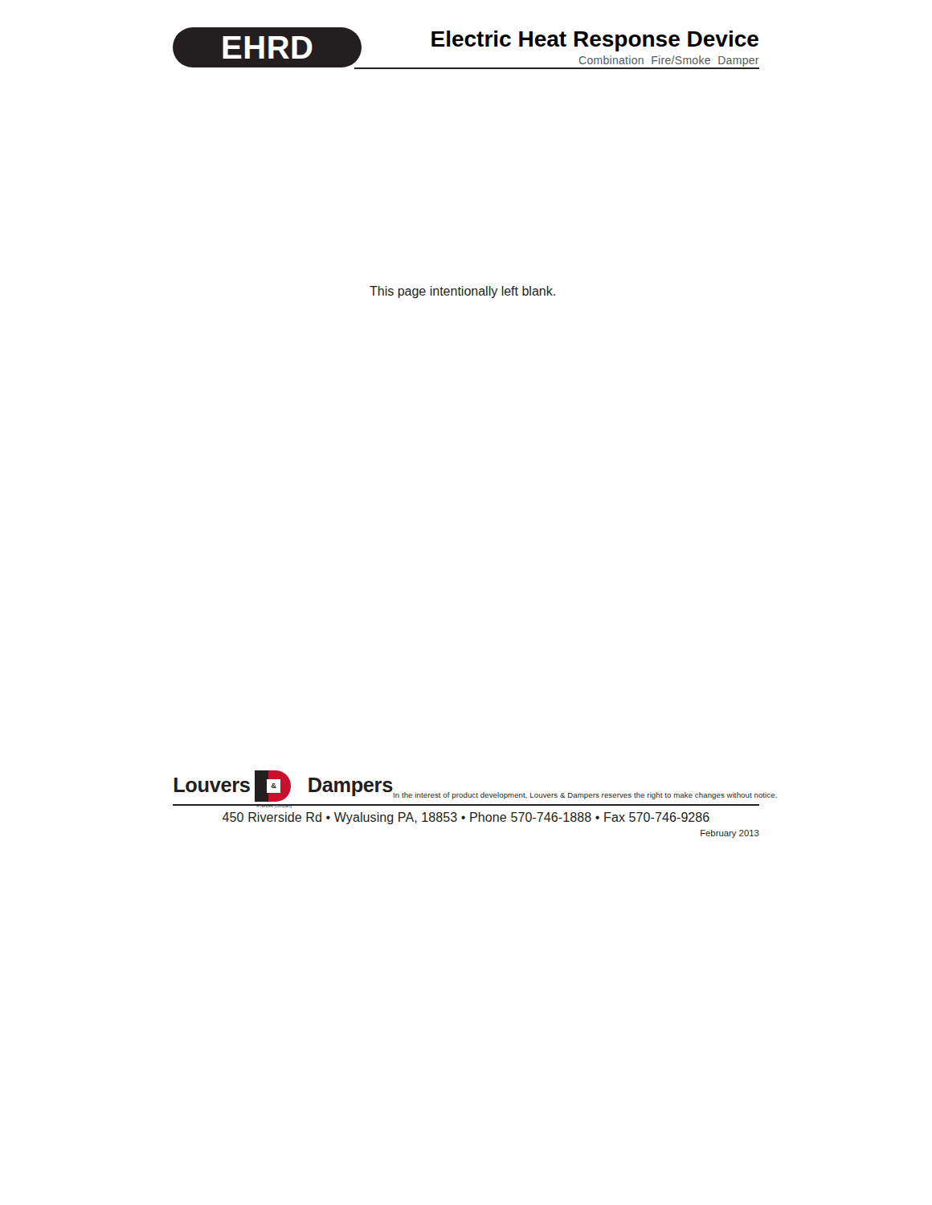EHRD
Electric Heat Response Device
Combination Fire/Smoke Damper
This page intentionally left blank.
. Louvers & A Nestek Company Dampers
In the interest of product development, Louvers & Dampers reserves the right to make changes without notice.
450 Riverside Rd • Wyalusing PA, 18853 • Phone 570-746-1888 • Fax 570-746-9286
February 2013